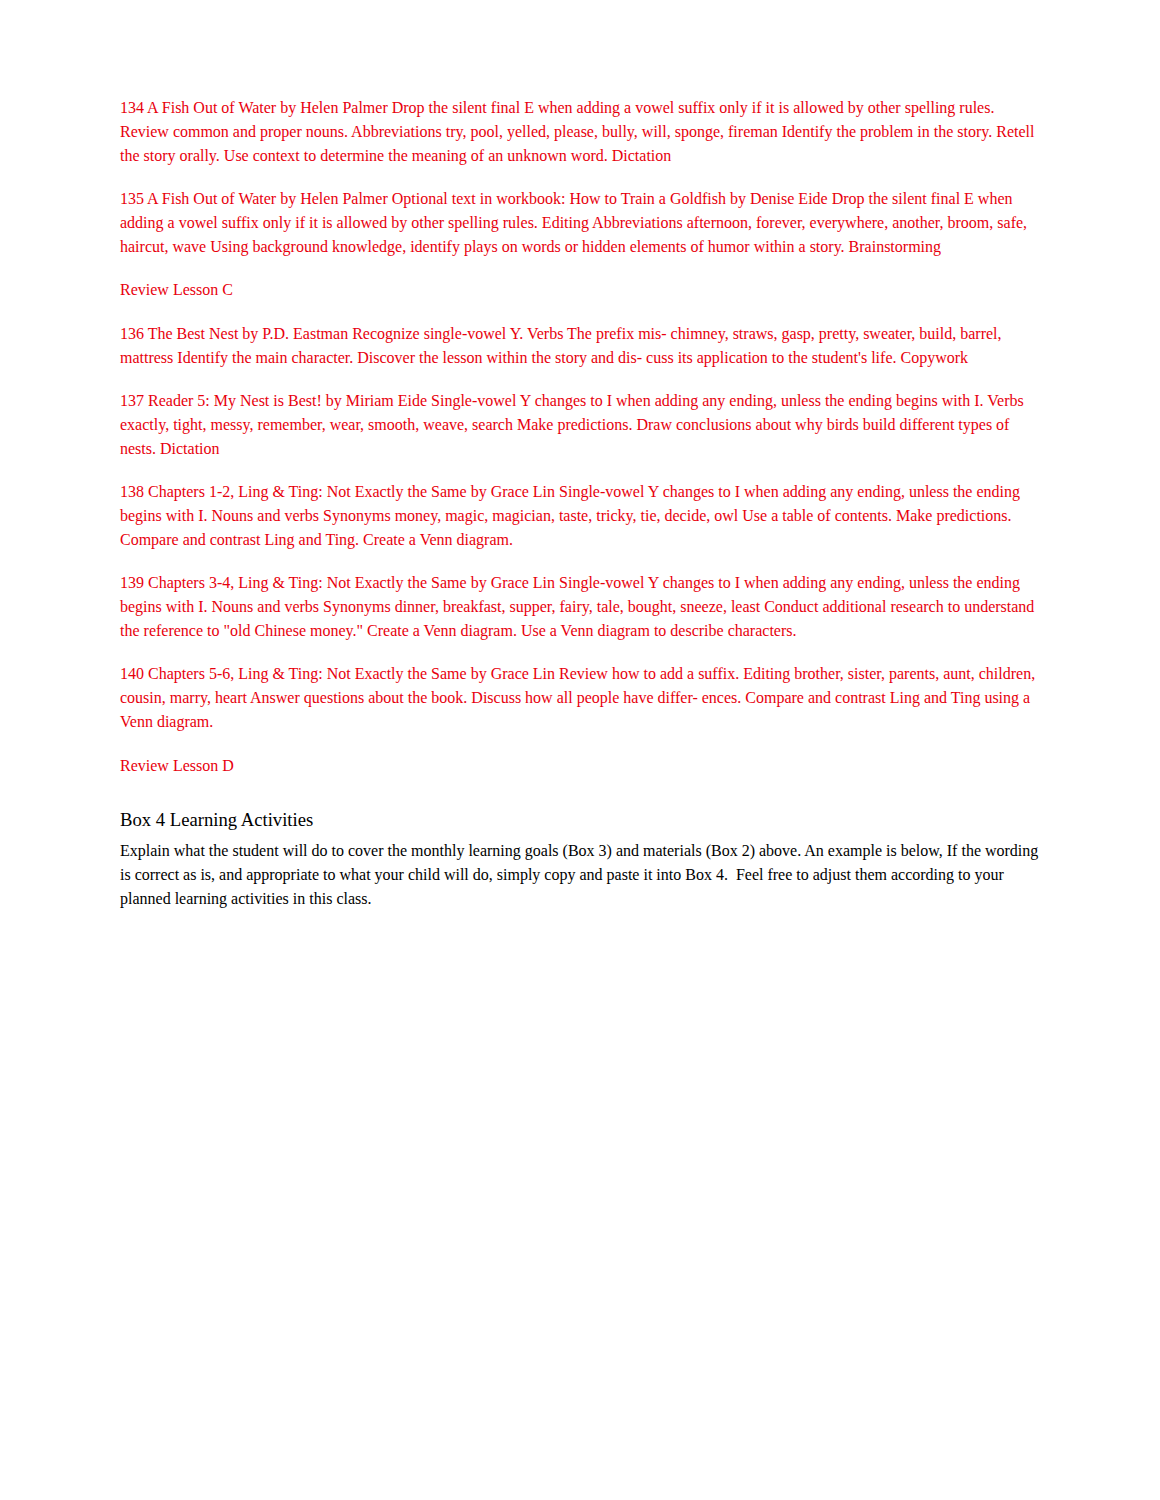134 A Fish Out of Water by Helen Palmer Drop the silent final E when adding a vowel suffix only if it is allowed by other spelling rules. Review common and proper nouns. Abbreviations try, pool, yelled, please, bully, will, sponge, fireman Identify the problem in the story. Retell the story orally. Use context to determine the meaning of an unknown word. Dictation
135 A Fish Out of Water by Helen Palmer Optional text in workbook: How to Train a Goldfish by Denise Eide Drop the silent final E when adding a vowel suffix only if it is allowed by other spelling rules. Editing Abbreviations afternoon, forever, everywhere, another, broom, safe, haircut, wave Using background knowledge, identify plays on words or hidden elements of humor within a story. Brainstorming
Review Lesson C
136 The Best Nest by P.D. Eastman Recognize single-vowel Y. Verbs The prefix mis- chimney, straws, gasp, pretty, sweater, build, barrel, mattress Identify the main character. Discover the lesson within the story and dis- cuss its application to the student's life. Copywork
137 Reader 5: My Nest is Best! by Miriam Eide Single-vowel Y changes to I when adding any ending, unless the ending begins with I. Verbs exactly, tight, messy, remember, wear, smooth, weave, search Make predictions. Draw conclusions about why birds build different types of nests. Dictation
138 Chapters 1-2, Ling & Ting: Not Exactly the Same by Grace Lin Single-vowel Y changes to I when adding any ending, unless the ending begins with I. Nouns and verbs Synonyms money, magic, magician, taste, tricky, tie, decide, owl Use a table of contents. Make predictions. Compare and contrast Ling and Ting. Create a Venn diagram.
139 Chapters 3-4, Ling & Ting: Not Exactly the Same by Grace Lin Single-vowel Y changes to I when adding any ending, unless the ending begins with I. Nouns and verbs Synonyms dinner, breakfast, supper, fairy, tale, bought, sneeze, least Conduct additional research to understand the reference to "old Chinese money." Create a Venn diagram. Use a Venn diagram to describe characters.
140 Chapters 5-6, Ling & Ting: Not Exactly the Same by Grace Lin Review how to add a suffix. Editing brother, sister, parents, aunt, children, cousin, marry, heart Answer questions about the book. Discuss how all people have differ- ences. Compare and contrast Ling and Ting using a Venn diagram.
Review Lesson D
Box 4 Learning Activities
Explain what the student will do to cover the monthly learning goals (Box 3) and materials (Box 2) above. An example is below, If the wording is correct as is, and appropriate to what your child will do, simply copy and paste it into Box 4. Feel free to adjust them according to your planned learning activities in this class.